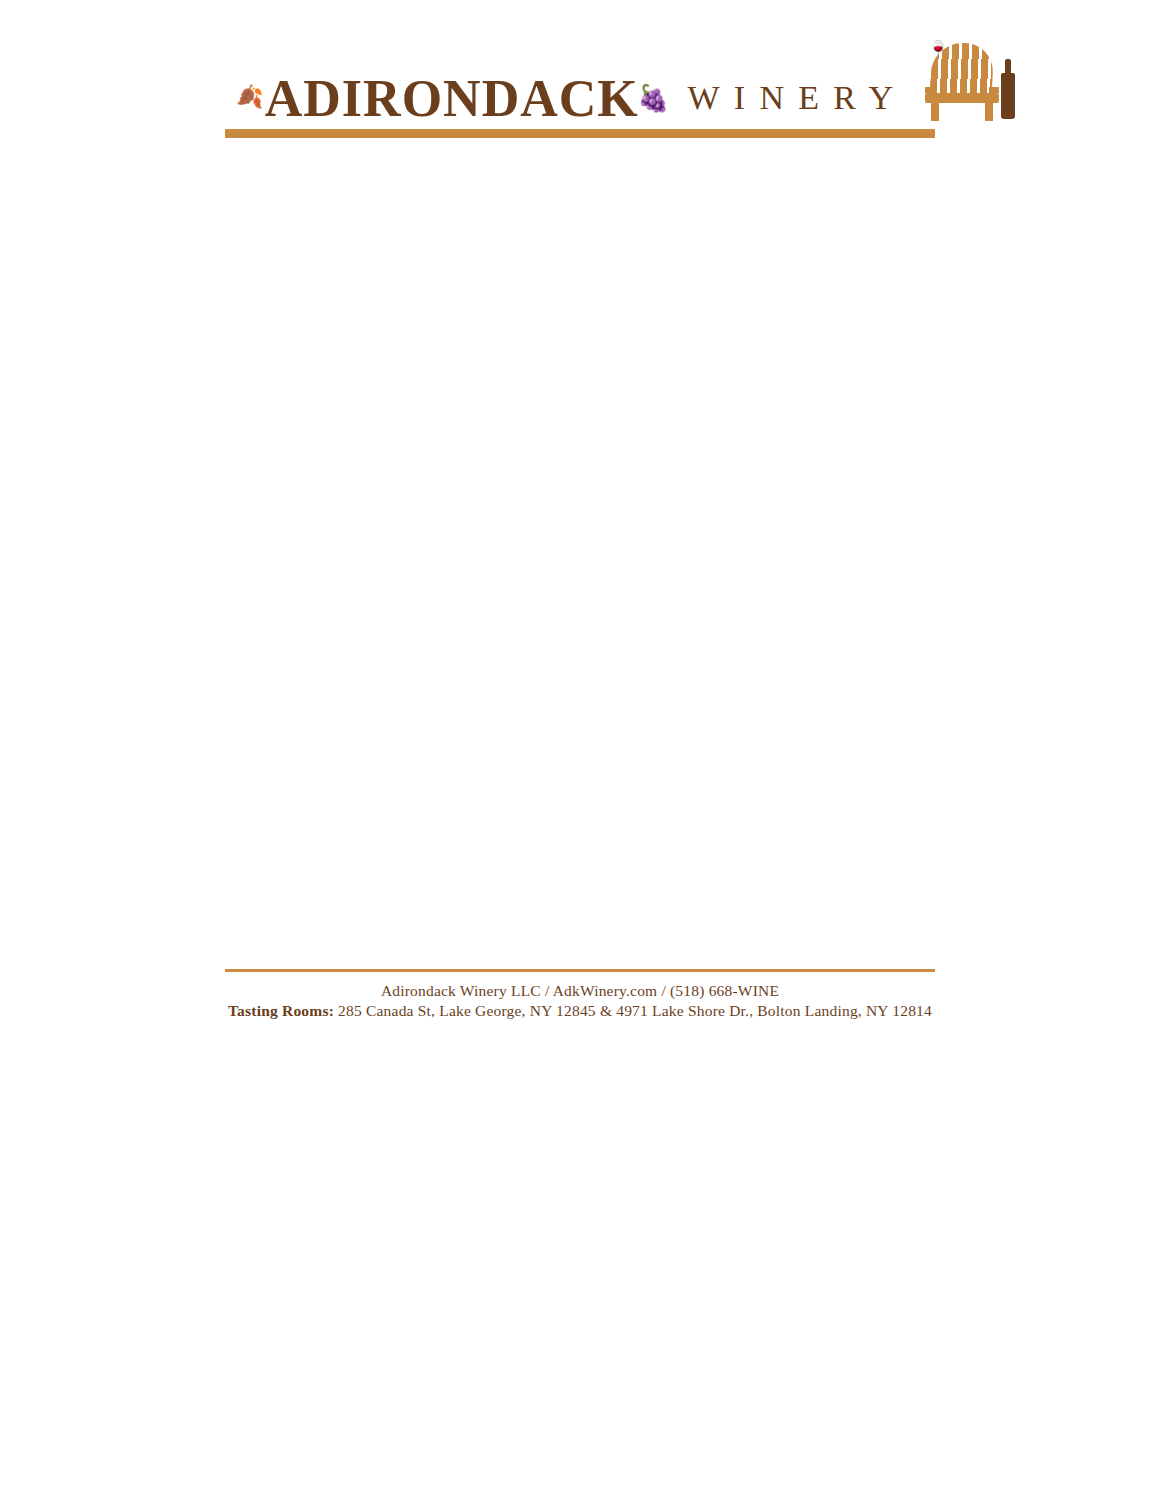🍂ADIRONDACK🍇
WINERY
🍷
Adirondack Winery LLC / AdkWinery.com / (518) 668-WINE
Tasting Rooms: 285 Canada St, Lake George, NY 12845 & 4971 Lake Shore Dr., Bolton Landing, NY 12814